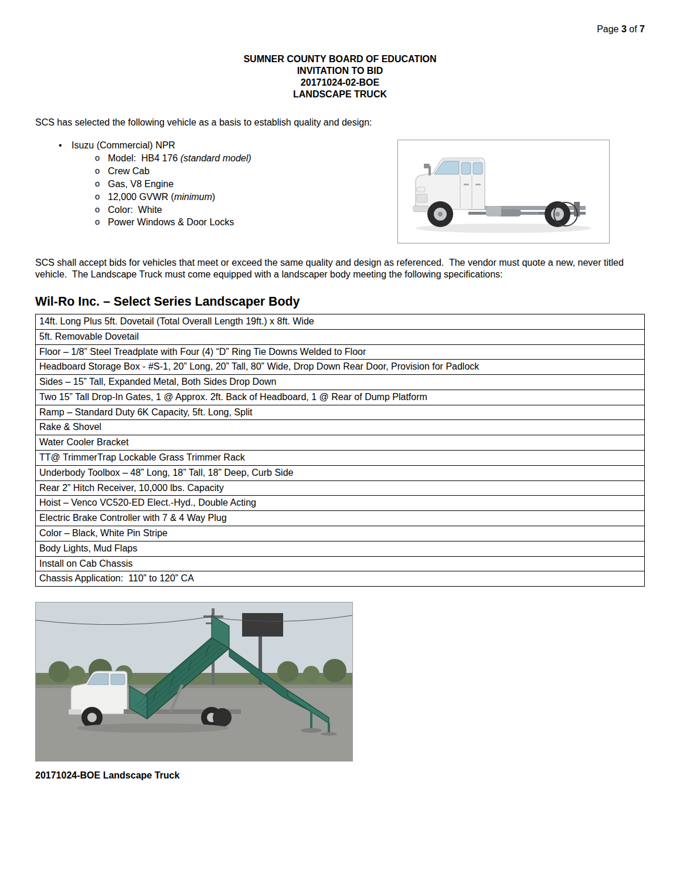Page 3 of 7
SUMNER COUNTY BOARD OF EDUCATION
INVITATION TO BID
20171024-02-BOE
LANDSCAPE TRUCK
SCS has selected the following vehicle as a basis to establish quality and design:
Isuzu (Commercial) NPR
Model: HB4 176 (standard model)
Crew Cab
Gas, V8 Engine
12,000 GVWR (minimum)
Color: White
Power Windows & Door Locks
SCS shall accept bids for vehicles that meet or exceed the same quality and design as referenced. The vendor must quote a new, never titled vehicle. The Landscape Truck must come equipped with a landscaper body meeting the following specifications:
Wil-Ro Inc. – Select Series Landscaper Body
| 14ft. Long Plus 5ft. Dovetail (Total Overall Length 19ft.) x 8ft. Wide |
| 5ft. Removable Dovetail |
| Floor – 1/8” Steel Treadplate with Four (4) “D” Ring Tie Downs Welded to Floor |
| Headboard Storage Box - #S-1, 20” Long, 20” Tall, 80” Wide, Drop Down Rear Door, Provision for Padlock |
| Sides – 15” Tall, Expanded Metal, Both Sides Drop Down |
| Two 15” Tall Drop-In Gates, 1 @ Approx. 2ft. Back of Headboard, 1 @ Rear of Dump Platform |
| Ramp – Standard Duty 6K Capacity, 5ft. Long, Split |
| Rake & Shovel |
| Water Cooler Bracket |
| TT@ TrimmerTrap Lockable Grass Trimmer Rack |
| Underbody Toolbox – 48” Long, 18” Tall, 18” Deep, Curb Side |
| Rear 2” Hitch Receiver, 10,000 lbs. Capacity |
| Hoist – Venco VC520-ED Elect.-Hyd., Double Acting |
| Electric Brake Controller with 7 & 4 Way Plug |
| Color – Black, White Pin Stripe |
| Body Lights, Mud Flaps |
| Install on Cab Chassis |
| Chassis Application: 110” to 120” CA |
20171024-BOE Landscape Truck